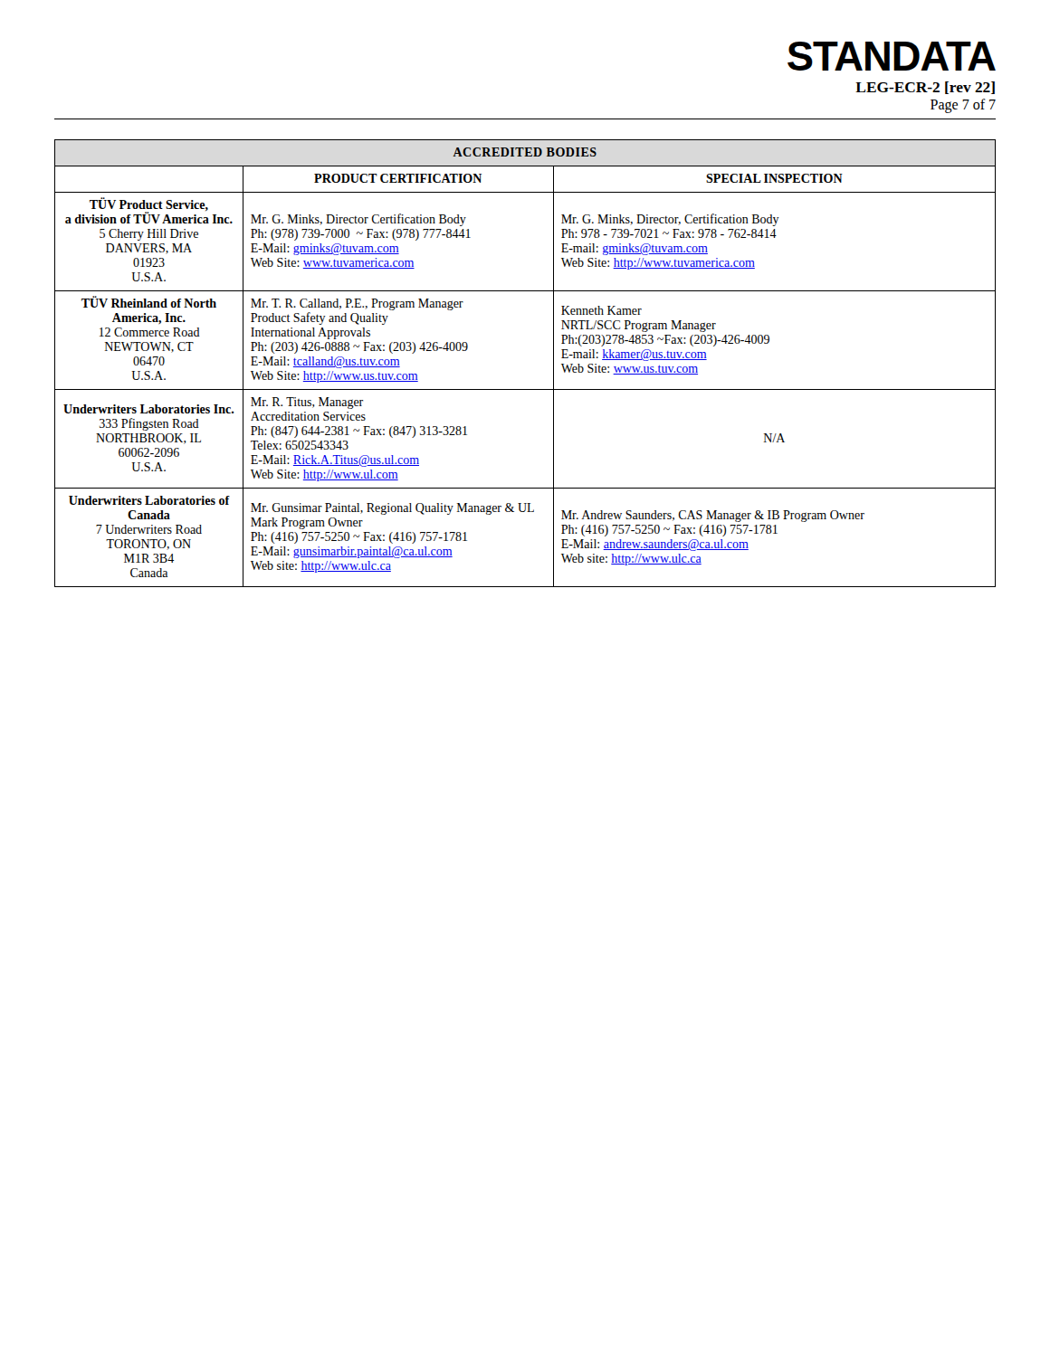STANDATA
LEG-ECR-2 [rev 22]
Page 7 of 7
| ACCREDITED BODIES |
| --- |
| | PRODUCT CERTIFICATION | SPECIAL INSPECTION |
| TÜV Product Service, a division of TÜV America Inc. 5 Cherry Hill Drive DANVERS, MA 01923 U.S.A. | Mr. G. Minks, Director Certification Body Ph: (978) 739-7000 ~ Fax: (978) 777-8441 E-Mail: gminks@tuvam.com Web Site: www.tuvamerica.com | Mr. G. Minks, Director, Certification Body Ph: 978 - 739-7021 ~ Fax: 978 - 762-8414 E-mail: gminks@tuvam.com Web Site: http://www.tuvamerica.com |
| TÜV Rheinland of North America, Inc. 12 Commerce Road NEWTOWN, CT 06470 U.S.A. | Mr. T. R. Calland, P.E., Program Manager Product Safety and Quality International Approvals Ph: (203) 426-0888 ~ Fax: (203) 426-4009 E-Mail: tcalland@us.tuv.com Web Site: http://www.us.tuv.com | Kenneth Kamer NRTL/SCC Program Manager Ph:(203)278-4853 ~Fax: (203)-426-4009 E-mail: kkamer@us.tuv.com Web Site: www.us.tuv.com |
| Underwriters Laboratories Inc. 333 Pfingsten Road NORTHBROOK, IL 60062-2096 U.S.A. | Mr. R. Titus, Manager Accreditation Services Ph: (847) 644-2381 ~ Fax: (847) 313-3281 Telex: 6502543343 E-Mail: Rick.A.Titus@us.ul.com Web Site: http://www.ul.com | N/A |
| Underwriters Laboratories of Canada 7 Underwriters Road TORONTO, ON M1R 3B4 Canada | Mr. Gunsimar Paintal, Regional Quality Manager & UL Mark Program Owner Ph: (416) 757-5250 ~ Fax: (416) 757-1781 E-Mail: gunsimarbir.paintal@ca.ul.com Web site: http://www.ulc.ca | Mr. Andrew Saunders, CAS Manager & IB Program Owner Ph: (416) 757-5250 ~ Fax: (416) 757-1781 E-Mail: andrew.saunders@ca.ul.com Web site: http://www.ulc.ca |